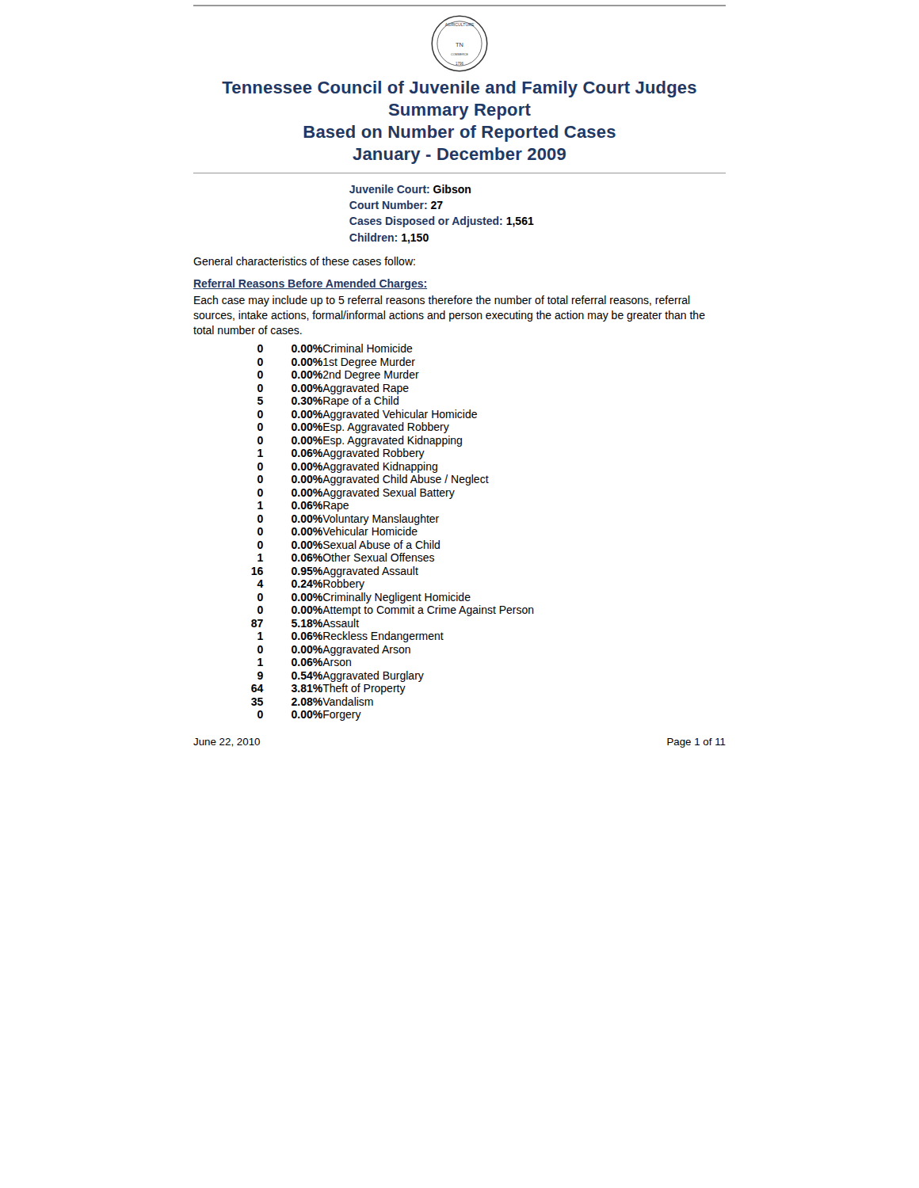Tennessee Council of Juvenile and Family Court Judges
Summary Report
Based on Number of Reported Cases
January - December 2009
Juvenile Court: Gibson
Court Number: 27
Cases Disposed or Adjusted: 1,561
Children: 1,150
General characteristics of these cases follow:
Referral Reasons Before Amended Charges:
Each case may include up to 5 referral reasons therefore the number of total referral reasons, referral sources, intake actions, formal/informal actions and person executing the action may be greater than the total number of cases.
| 0 | 0.00% | Criminal Homicide |
| 0 | 0.00% | 1st Degree Murder |
| 0 | 0.00% | 2nd Degree Murder |
| 0 | 0.00% | Aggravated Rape |
| 5 | 0.30% | Rape of a Child |
| 0 | 0.00% | Aggravated Vehicular Homicide |
| 0 | 0.00% | Esp. Aggravated Robbery |
| 0 | 0.00% | Esp. Aggravated Kidnapping |
| 1 | 0.06% | Aggravated Robbery |
| 0 | 0.00% | Aggravated Kidnapping |
| 0 | 0.00% | Aggravated Child Abuse / Neglect |
| 0 | 0.00% | Aggravated Sexual Battery |
| 1 | 0.06% | Rape |
| 0 | 0.00% | Voluntary Manslaughter |
| 0 | 0.00% | Vehicular Homicide |
| 0 | 0.00% | Sexual Abuse of a Child |
| 1 | 0.06% | Other Sexual Offenses |
| 16 | 0.95% | Aggravated Assault |
| 4 | 0.24% | Robbery |
| 0 | 0.00% | Criminally Negligent Homicide |
| 0 | 0.00% | Attempt to Commit a Crime Against Person |
| 87 | 5.18% | Assault |
| 1 | 0.06% | Reckless Endangerment |
| 0 | 0.00% | Aggravated Arson |
| 1 | 0.06% | Arson |
| 9 | 0.54% | Aggravated Burglary |
| 64 | 3.81% | Theft of Property |
| 35 | 2.08% | Vandalism |
| 0 | 0.00% | Forgery |
June 22, 2010
Page 1 of 11